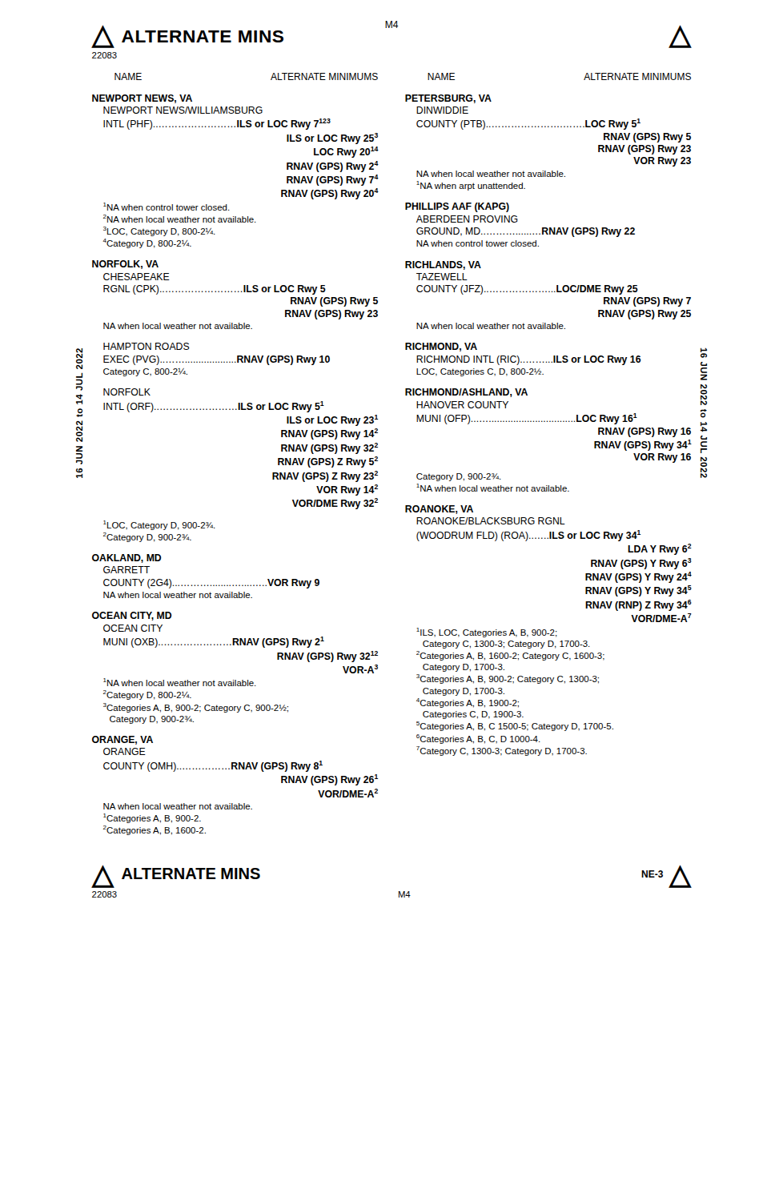M4
△ ALTERNATE MINS
△
22083
16 JUN 2022 to 14 JUL 2022
16 JUN 2022 to 14 JUL 2022
NAME ALTERNATE MINIMUMS
NEWPORT NEWS, VA
NEWPORT NEWS/WILLIAMSBURG
INTL (PHF)..……………………ILS or LOC Rwy 7123
ILS or LOC Rwy 253
LOC Rwy 2014
RNAV (GPS) Rwy 24
RNAV (GPS) Rwy 74
RNAV (GPS) Rwy 204
1NA when control tower closed.
2NA when local weather not available.
3LOC, Category D, 800-2¼.
4Category D, 800-2¼.
NORFOLK, VA
CHESAPEAKE
RGNL (CPK)..……………………ILS or LOC Rwy 5
RNAV (GPS) Rwy 5
RNAV (GPS) Rwy 23
NA when local weather not available.
HAMPTON ROADS
EXEC (PVG)..……................... RNAV (GPS) Rwy 10
Category C, 800-2¼.
NORFOLK
INTL (ORF)..……………………ILS or LOC Rwy 51
ILS or LOC Rwy 231
RNAV (GPS) Rwy 142
RNAV (GPS) Rwy 322
RNAV (GPS) Z Rwy 52
RNAV (GPS) Z Rwy 232
VOR Rwy 142
VOR/DME Rwy 322
1LOC, Category D, 900-2¾.
2Category D, 900-2¾.
OAKLAND, MD
GARRETT
COUNTY (2G4)...………........…....….. VOR Rwy 9
NA when local weather not available.
OCEAN CITY, MD
OCEAN CITY
MUNI (OXB)..…………………RNAV (GPS) Rwy 21
RNAV (GPS) Rwy 3212
VOR-A3
1NA when local weather not available.
2Category D, 800-2¼.
3Categories A, B, 900-2; Category C, 900-2½;
Category D, 900-2¾.
ORANGE, VA
ORANGE
COUNTY (OMH)..……………RNAV (GPS) Rwy 81
RNAV (GPS) Rwy 261
VOR/DME-A2
NA when local weather not available.
1Categories A, B, 900-2.
2Categories A, B, 1600-2.
NAME ALTERNATE MINIMUMS
PETERSBURG, VA
DINWIDDIE
COUNTY (PTB)..………………….……. LOC Rwy 51
RNAV (GPS) Rwy 5
RNAV (GPS) Rwy 23
VOR Rwy 23
NA when local weather not available.
1NA when arpt unattended.
PHILLIPS AAF (KAPG)
ABERDEEN PROVING
GROUND, MD..………......…RNAV (GPS) Rwy 22
NA when control tower closed.
RICHLANDS, VA
TAZEWELL
COUNTY (JFZ)..………………... LOC/DME Rwy 25
RNAV (GPS) Rwy 7
RNAV (GPS) Rwy 25
NA when local weather not available.
RICHMOND, VA
RICHMOND INTL (RIC)..……... ILS or LOC Rwy 16
LOC, Categories C, D, 800-2½.
RICHMOND/ASHLAND, VA
HANOVER COUNTY
MUNI (OFP)...…................................ LOC Rwy 161
RNAV (GPS) Rwy 16
RNAV (GPS) Rwy 341
VOR Rwy 16
Category D, 900-2¾.
1NA when local weather not available.
ROANOKE, VA
ROANOKE/BLACKSBURG RGNL
(WOODRUM FLD) (ROA)..….. ILS or LOC Rwy 341
LDA Y Rwy 62
RNAV (GPS) Y Rwy 63
RNAV (GPS) Y Rwy 244
RNAV (GPS) Y Rwy 345
RNAV (RNP) Z Rwy 346
VOR/DME-A7
1ILS, LOC, Categories A, B, 900-2;
Category C, 1300-3; Category D, 1700-3.
2Categories A, B, 1600-2; Category C, 1600-3;
Category D, 1700-3.
3Categories A, B, 900-2; Category C, 1300-3;
Category D, 1700-3.
4Categories A, B, 1900-2;
Categories C, D, 1900-3.
5Categories A, B, C 1500-5; Category D, 1700-5.
6Categories A, B, C, D 1000-4.
7Category C, 1300-3; Category D, 1700-3.
△ ALTERNATE MINS
NE-3 △
22083 M4